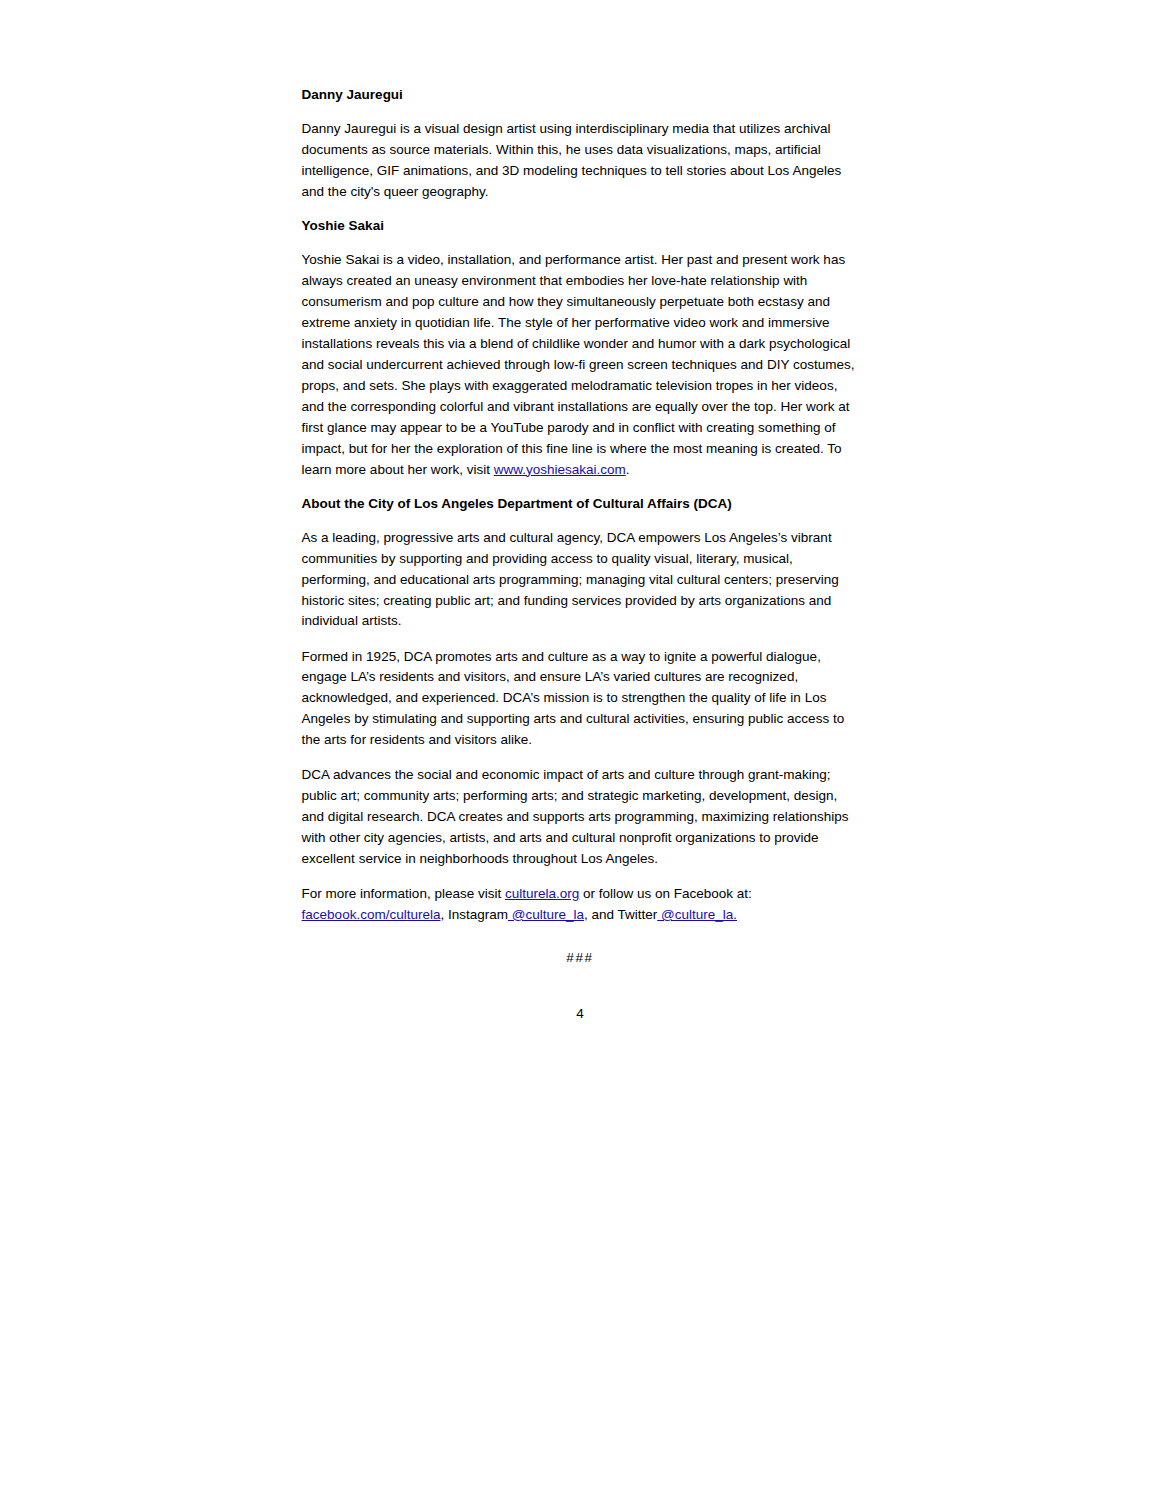Danny Jauregui
Danny Jauregui is a visual design artist using interdisciplinary media that utilizes archival documents as source materials. Within this, he uses data visualizations, maps, artificial intelligence, GIF animations, and 3D modeling techniques to tell stories about Los Angeles and the city's queer geography.
Yoshie Sakai
Yoshie Sakai is a video, installation, and performance artist. Her past and present work has always created an uneasy environment that embodies her love-hate relationship with consumerism and pop culture and how they simultaneously perpetuate both ecstasy and extreme anxiety in quotidian life. The style of her performative video work and immersive installations reveals this via a blend of childlike wonder and humor with a dark psychological and social undercurrent achieved through low-fi green screen techniques and DIY costumes, props, and sets. She plays with exaggerated melodramatic television tropes in her videos, and the corresponding colorful and vibrant installations are equally over the top. Her work at first glance may appear to be a YouTube parody and in conflict with creating something of impact, but for her the exploration of this fine line is where the most meaning is created. To learn more about her work, visit www.yoshiesakai.com.
About the City of Los Angeles Department of Cultural Affairs (DCA)
As a leading, progressive arts and cultural agency, DCA empowers Los Angeles’s vibrant communities by supporting and providing access to quality visual, literary, musical, performing, and educational arts programming; managing vital cultural centers; preserving historic sites; creating public art; and funding services provided by arts organizations and individual artists.
Formed in 1925, DCA promotes arts and culture as a way to ignite a powerful dialogue, engage LA’s residents and visitors, and ensure LA’s varied cultures are recognized, acknowledged, and experienced. DCA’s mission is to strengthen the quality of life in Los Angeles by stimulating and supporting arts and cultural activities, ensuring public access to the arts for residents and visitors alike.
DCA advances the social and economic impact of arts and culture through grant-making; public art; community arts; performing arts; and strategic marketing, development, design, and digital research. DCA creates and supports arts programming, maximizing relationships with other city agencies, artists, and arts and cultural nonprofit organizations to provide excellent service in neighborhoods throughout Los Angeles.
For more information, please visit culturela.org or follow us on Facebook at: facebook.com/culturela, Instagram @culture_la, and Twitter @culture_la.
###
4